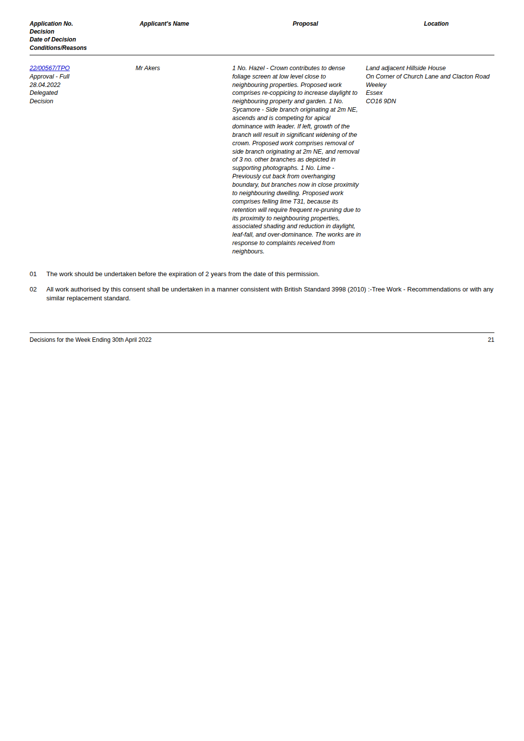Application No.
Decision
Date of Decision
Conditions/Reasons
Applicant's Name
Proposal
Location
22/00567/TPO
Approval - Full
28.04.2022
Delegated
Decision
Mr Akers
1 No. Hazel - Crown contributes to dense foliage screen at low level close to neighbouring properties. Proposed work comprises re-coppicing to increase daylight to neighbouring property and garden. 1 No. Sycamore - Side branch originating at 2m NE, ascends and is competing for apical dominance with leader. If left, growth of the branch will result in significant widening of the crown. Proposed work comprises removal of side branch originating at 2m NE, and removal of 3 no. other branches as depicted in supporting photographs. 1 No. Lime - Previously cut back from overhanging boundary, but branches now in close proximity to neighbouring dwelling. Proposed work comprises felling lime T31, because its retention will require frequent re-pruning due to its proximity to neighbouring properties, associated shading and reduction in daylight, leaf-fall, and over-dominance. The works are in response to complaints received from neighbours.
Land adjacent Hillside House
On Corner of Church Lane and Clacton Road
Weeley
Essex
CO16 9DN
01
The work should be undertaken before the expiration of 2 years from the date of this permission.
02
All work authorised by this consent shall be undertaken in a manner consistent with British Standard 3998 (2010) :-Tree Work - Recommendations or with any similar replacement standard.
Decisions for the Week Ending 30th April 2022
21